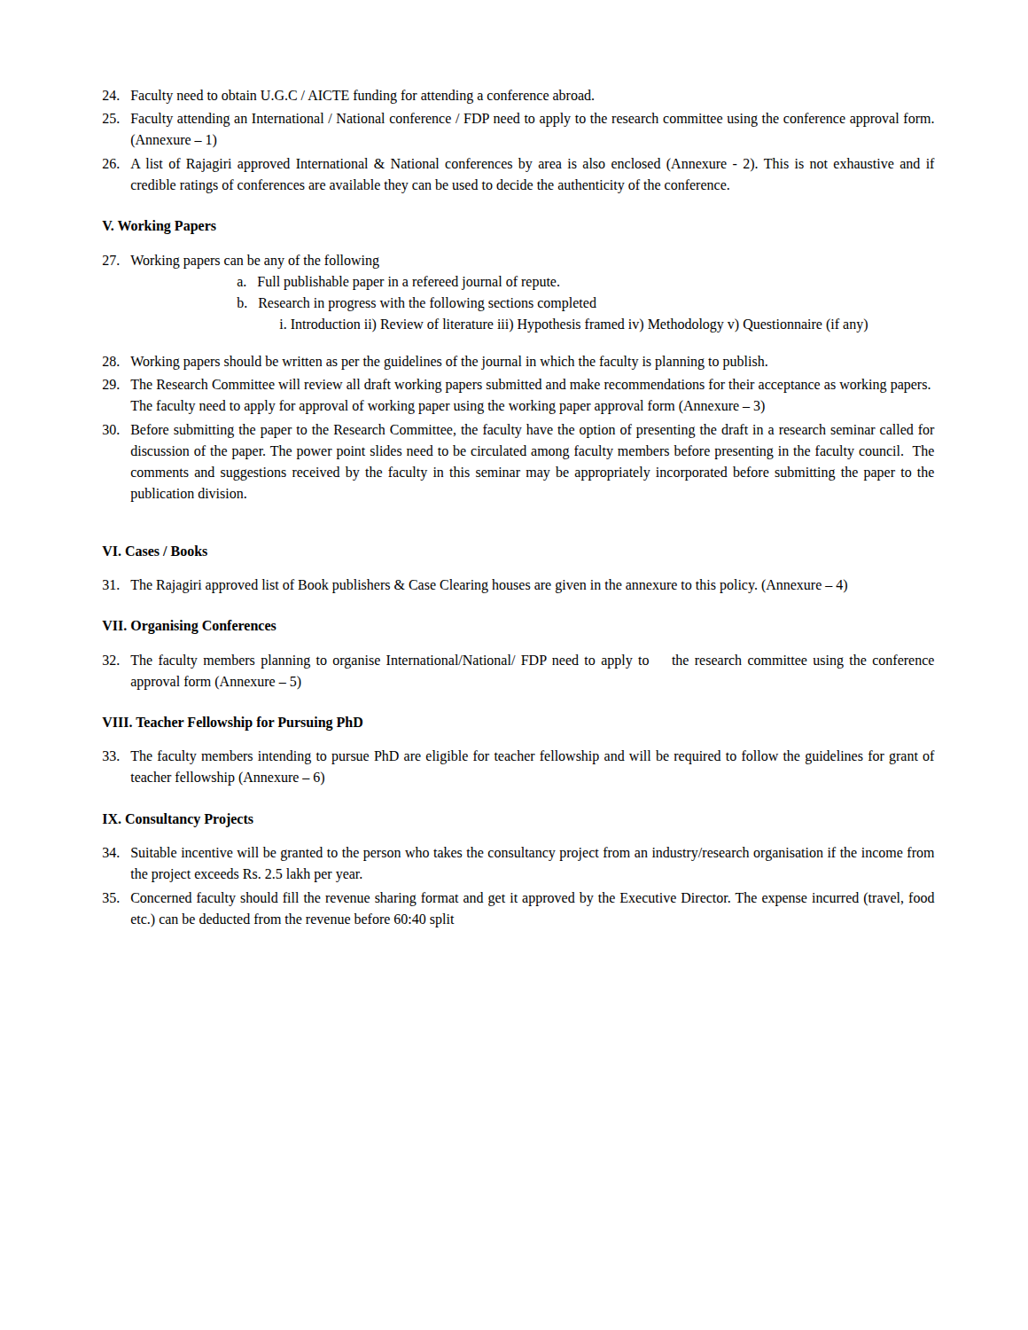Faculty need to obtain U.G.C / AICTE funding for attending a conference abroad.
Faculty attending an International / National conference / FDP need to apply to the research committee using the conference approval form. (Annexure – 1)
A list of Rajagiri approved International & National conferences by area is also enclosed (Annexure - 2). This is not exhaustive and if credible ratings of conferences are available they can be used to decide the authenticity of the conference.
V. Working Papers
Working papers can be any of the following
a. Full publishable paper in a refereed journal of repute.
b. Research in progress with the following sections completed
i. Introduction ii) Review of literature iii) Hypothesis framed iv) Methodology v) Questionnaire (if any)
Working papers should be written as per the guidelines of the journal in which the faculty is planning to publish.
The Research Committee will review all draft working papers submitted and make recommendations for their acceptance as working papers. The faculty need to apply for approval of working paper using the working paper approval form (Annexure – 3)
Before submitting the paper to the Research Committee, the faculty have the option of presenting the draft in a research seminar called for discussion of the paper. The power point slides need to be circulated among faculty members before presenting in the faculty council. The comments and suggestions received by the faculty in this seminar may be appropriately incorporated before submitting the paper to the publication division.
VI. Cases / Books
The Rajagiri approved list of Book publishers & Case Clearing houses are given in the annexure to this policy. (Annexure – 4)
VII. Organising Conferences
The faculty members planning to organise International/National/ FDP need to apply to the research committee using the conference approval form (Annexure – 5)
VIII. Teacher Fellowship for Pursuing PhD
The faculty members intending to pursue PhD are eligible for teacher fellowship and will be required to follow the guidelines for grant of teacher fellowship (Annexure – 6)
IX. Consultancy Projects
Suitable incentive will be granted to the person who takes the consultancy project from an industry/research organisation if the income from the project exceeds Rs. 2.5 lakh per year.
Concerned faculty should fill the revenue sharing format and get it approved by the Executive Director. The expense incurred (travel, food etc.) can be deducted from the revenue before 60:40 split